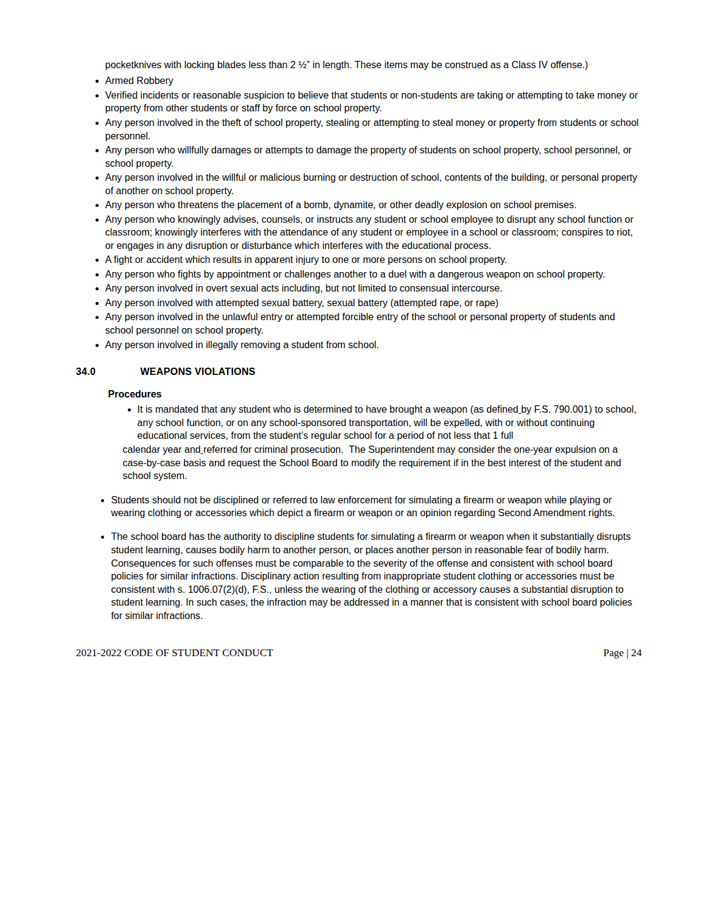pocketknives with locking blades less than 2 ½” in length. These items may be construed as a Class IV offense.)
Armed Robbery
Verified incidents or reasonable suspicion to believe that students or non-students are taking or attempting to take money or property from other students or staff by force on school property.
Any person involved in the theft of school property, stealing or attempting to steal money or property from students or school personnel.
Any person who willfully damages or attempts to damage the property of students on school property, school personnel, or school property.
Any person involved in the willful or malicious burning or destruction of school, contents of the building, or personal property of another on school property.
Any person who threatens the placement of a bomb, dynamite, or other deadly explosion on school premises.
Any person who knowingly advises, counsels, or instructs any student or school employee to disrupt any school function or classroom; knowingly interferes with the attendance of any student or employee in a school or classroom; conspires to riot, or engages in any disruption or disturbance which interferes with the educational process.
A fight or accident which results in apparent injury to one or more persons on school property.
Any person who fights by appointment or challenges another to a duel with a dangerous weapon on school property.
Any person involved in overt sexual acts including, but not limited to consensual intercourse.
Any person involved with attempted sexual battery, sexual battery (attempted rape, or rape)
Any person involved in the unlawful entry or attempted forcible entry of the school or personal property of students and school personnel on school property.
Any person involved in illegally removing a student from school.
34.0 WEAPONS VIOLATIONS
Procedures
It is mandated that any student who is determined to have brought a weapon (as defined by F.S. 790.001) to school, any school function, or on any school-sponsored transportation, will be expelled, with or without continuing educational services, from the student’s regular school for a period of not less that 1 full
calendar year and referred for criminal prosecution. The Superintendent may consider the one-year expulsion on a case-by-case basis and request the School Board to modify the requirement if in the best interest of the student and school system.
Students should not be disciplined or referred to law enforcement for simulating a firearm or weapon while playing or wearing clothing or accessories which depict a firearm or weapon or an opinion regarding Second Amendment rights.
The school board has the authority to discipline students for simulating a firearm or weapon when it substantially disrupts student learning, causes bodily harm to another person, or places another person in reasonable fear of bodily harm. Consequences for such offenses must be comparable to the severity of the offense and consistent with school board policies for similar infractions. Disciplinary action resulting from inappropriate student clothing or accessories must be consistent with s. 1006.07(2)(d), F.S., unless the wearing of the clothing or accessory causes a substantial disruption to student learning. In such cases, the infraction may be addressed in a manner that is consistent with school board policies for similar infractions.
2021-2022 CODE OF STUDENT CONDUCT Page | 24